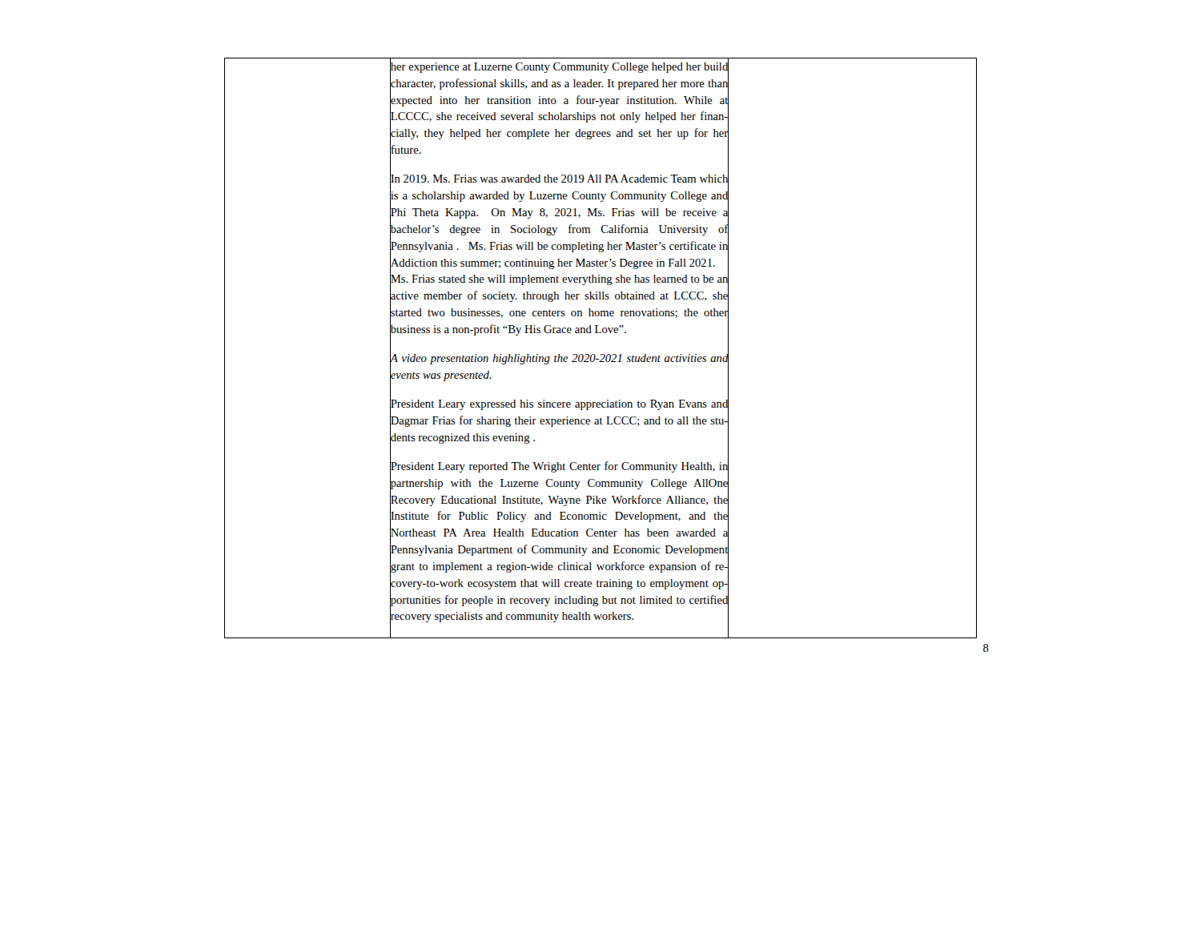| | her experience at Luzerne County Community College helped her build character, professional skills, and as a leader. It prepared her more than expected into her transition into a four-year institution. While at LCCCC, she received several scholarships not only helped her financially, they helped her complete her degrees and set her up for her future. In 2019. Ms. Frias was awarded the 2019 All PA Academic Team which is a scholarship awarded by Luzerne County Community College and Phi Theta Kappa. On May 8, 2021, Ms. Frias will be receive a bachelor’s degree in Sociology from California University of Pennsylvania . Ms. Frias will be completing her Master’s certificate in Addiction this summer; continuing her Master’s Degree in Fall 2021. Ms. Frias stated she will implement everything she has learned to be an active member of society. through her skills obtained at LCCC, she started two businesses, one centers on home renovations; the other business is a non-profit “By His Grace and Love”. A video presentation highlighting the 2020-2021 student activities and events was presented. President Leary expressed his sincere appreciation to Ryan Evans and Dagmar Frias for sharing their experience at LCCC; and to all the students recognized this evening . President Leary reported The Wright Center for Community Health, in partnership with the Luzerne County Community College AllOne Recovery Educational Institute, Wayne Pike Workforce Alliance, the Institute for Public Policy and Economic Development, and the Northeast PA Area Health Education Center has been awarded a Pennsylvania Department of Community and Economic Development grant to implement a region-wide clinical workforce expansion of recovery-to-work ecosystem that will create training to employment opportunities for people in recovery including but not limited to certified recovery specialists and community health workers. | |
8